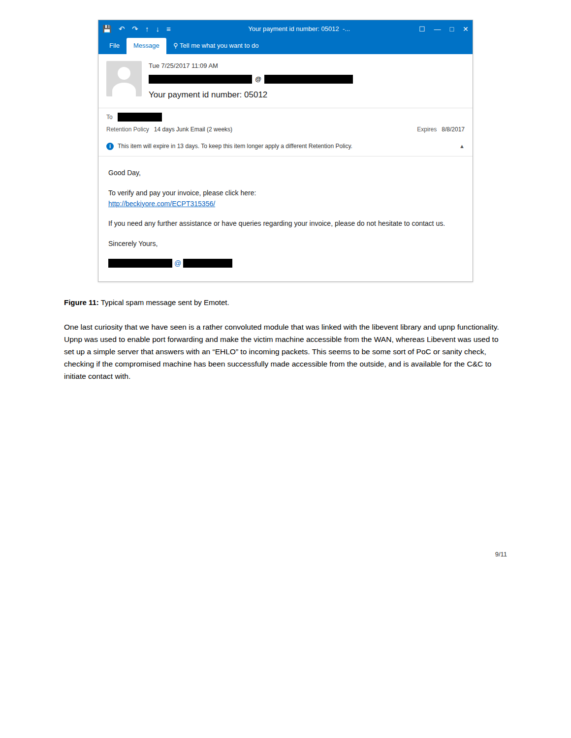💾 ↶ ↷ ↑ ↓ ≡
Your payment id number: 05012 -...
☐ — □ ✕
File
Message
⚲ Tell me what you want to do
Tue 7/25/2017 11:09 AM
@
Your payment id number: 05012
To
Retention Policy 14 days Junk Email (2 weeks) Expires 8/8/2017
i This item will expire in 13 days. To keep this item longer apply a different Retention Policy. ▲
Good Day,
To verify and pay your invoice, please click here:
http://beckiyore.com/ECPT315356/
If you need any further assistance or have queries regarding your invoice, please do not hesitate to contact us.
Sincerely Yours,
@
Figure 11: Typical spam message sent by Emotet.
One last curiosity that we have seen is a rather convoluted module that was linked with the libevent library and upnp functionality. Upnp was used to enable port forwarding and make the victim machine accessible from the WAN, whereas Libevent was used to set up a simple server that answers with an “EHLO” to incoming packets. This seems to be some sort of PoC or sanity check, checking if the compromised machine has been successfully made accessible from the outside, and is available for the C&C to initiate contact with.
9/11